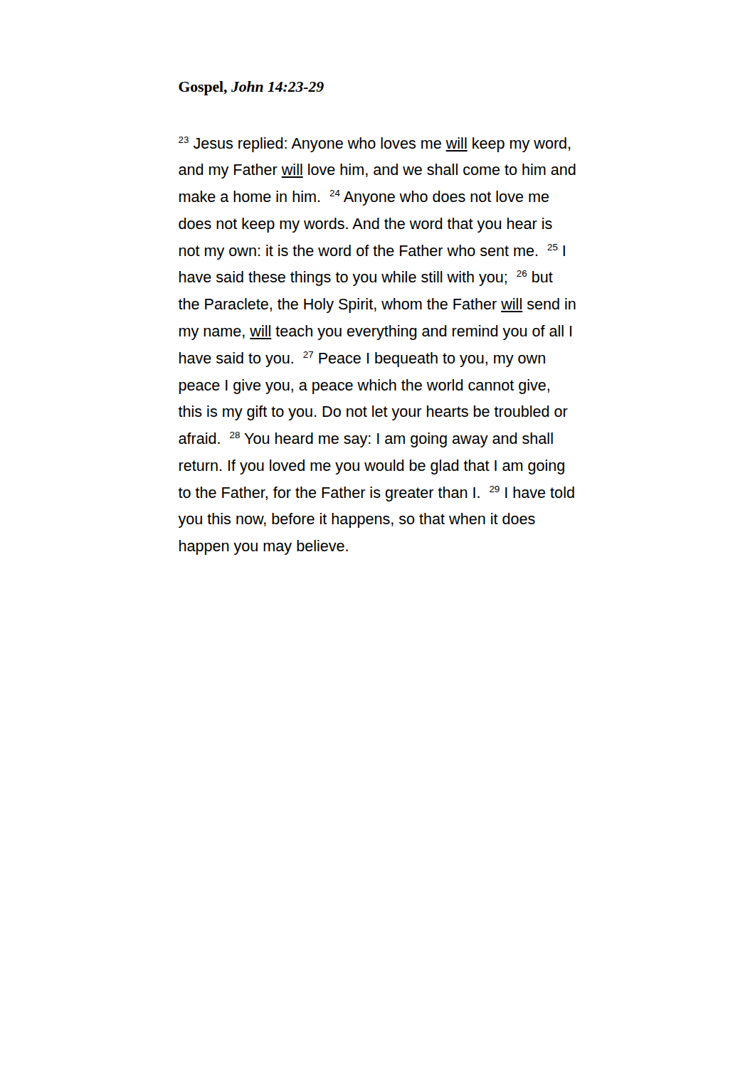Gospel, John 14:23-29
23 Jesus replied: Anyone who loves me will keep my word, and my Father will love him, and we shall come to him and make a home in him. 24 Anyone who does not love me does not keep my words. And the word that you hear is not my own: it is the word of the Father who sent me. 25 I have said these things to you while still with you; 26 but the Paraclete, the Holy Spirit, whom the Father will send in my name, will teach you everything and remind you of all I have said to you. 27 Peace I bequeath to you, my own peace I give you, a peace which the world cannot give, this is my gift to you. Do not let your hearts be troubled or afraid. 28 You heard me say: I am going away and shall return. If you loved me you would be glad that I am going to the Father, for the Father is greater than I. 29 I have told you this now, before it happens, so that when it does happen you may believe.